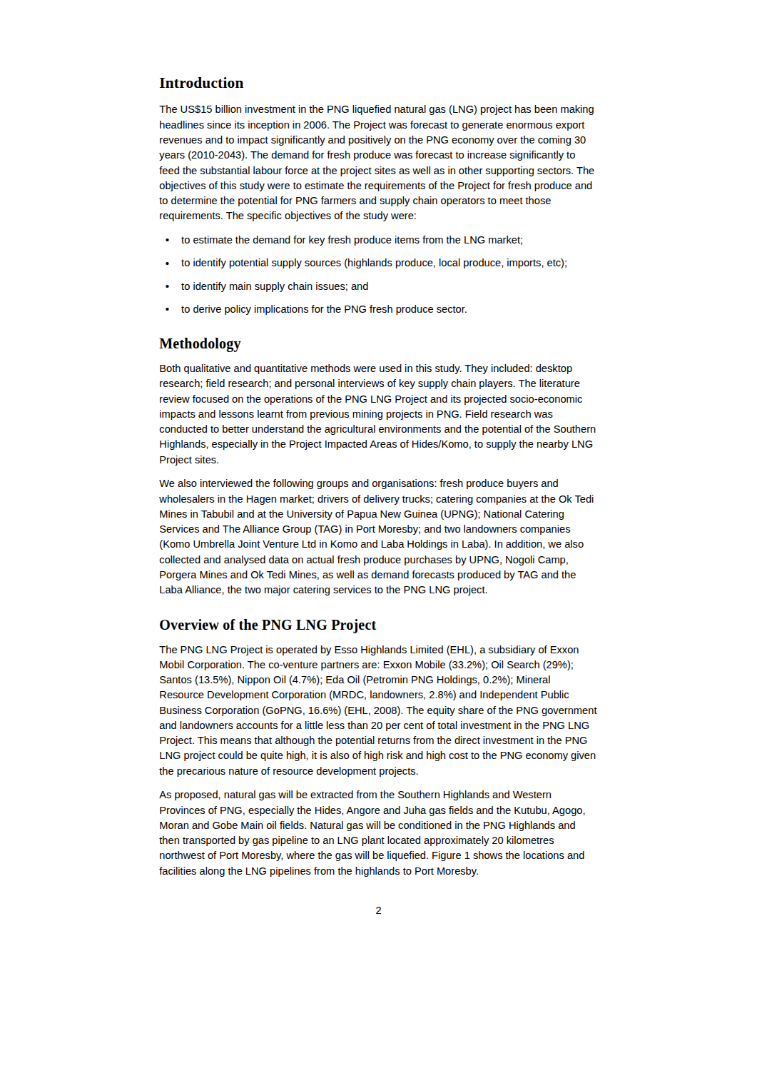Introduction
The US$15 billion investment in the PNG liquefied natural gas (LNG) project has been making headlines since its inception in 2006. The Project was forecast to generate enormous export revenues and to impact significantly and positively on the PNG economy over the coming 30 years (2010-2043). The demand for fresh produce was forecast to increase significantly to feed the substantial labour force at the project sites as well as in other supporting sectors. The objectives of this study were to estimate the requirements of the Project for fresh produce and to determine the potential for PNG farmers and supply chain operators to meet those requirements. The specific objectives of the study were:
to estimate the demand for key fresh produce items from the LNG market;
to identify potential supply sources (highlands produce, local produce, imports, etc);
to identify main supply chain issues; and
to derive policy implications for the PNG fresh produce sector.
Methodology
Both qualitative and quantitative methods were used in this study. They included: desktop research; field research; and personal interviews of key supply chain players. The literature review focused on the operations of the PNG LNG Project and its projected socio-economic impacts and lessons learnt from previous mining projects in PNG. Field research was conducted to better understand the agricultural environments and the potential of the Southern Highlands, especially in the Project Impacted Areas of Hides/Komo, to supply the nearby LNG Project sites.
We also interviewed the following groups and organisations: fresh produce buyers and wholesalers in the Hagen market; drivers of delivery trucks; catering companies at the Ok Tedi Mines in Tabubil and at the University of Papua New Guinea (UPNG); National Catering Services and The Alliance Group (TAG) in Port Moresby; and two landowners companies (Komo Umbrella Joint Venture Ltd in Komo and Laba Holdings in Laba). In addition, we also collected and analysed data on actual fresh produce purchases by UPNG, Nogoli Camp, Porgera Mines and Ok Tedi Mines, as well as demand forecasts produced by TAG and the Laba Alliance, the two major catering services to the PNG LNG project.
Overview of the PNG LNG Project
The PNG LNG Project is operated by Esso Highlands Limited (EHL), a subsidiary of Exxon Mobil Corporation. The co-venture partners are: Exxon Mobile (33.2%); Oil Search (29%); Santos (13.5%), Nippon Oil (4.7%); Eda Oil (Petromin PNG Holdings, 0.2%); Mineral Resource Development Corporation (MRDC, landowners, 2.8%) and Independent Public Business Corporation (GoPNG, 16.6%) (EHL, 2008). The equity share of the PNG government and landowners accounts for a little less than 20 per cent of total investment in the PNG LNG Project. This means that although the potential returns from the direct investment in the PNG LNG project could be quite high, it is also of high risk and high cost to the PNG economy given the precarious nature of resource development projects.
As proposed, natural gas will be extracted from the Southern Highlands and Western Provinces of PNG, especially the Hides, Angore and Juha gas fields and the Kutubu, Agogo, Moran and Gobe Main oil fields. Natural gas will be conditioned in the PNG Highlands and then transported by gas pipeline to an LNG plant located approximately 20 kilometres northwest of Port Moresby, where the gas will be liquefied. Figure 1 shows the locations and facilities along the LNG pipelines from the highlands to Port Moresby.
2